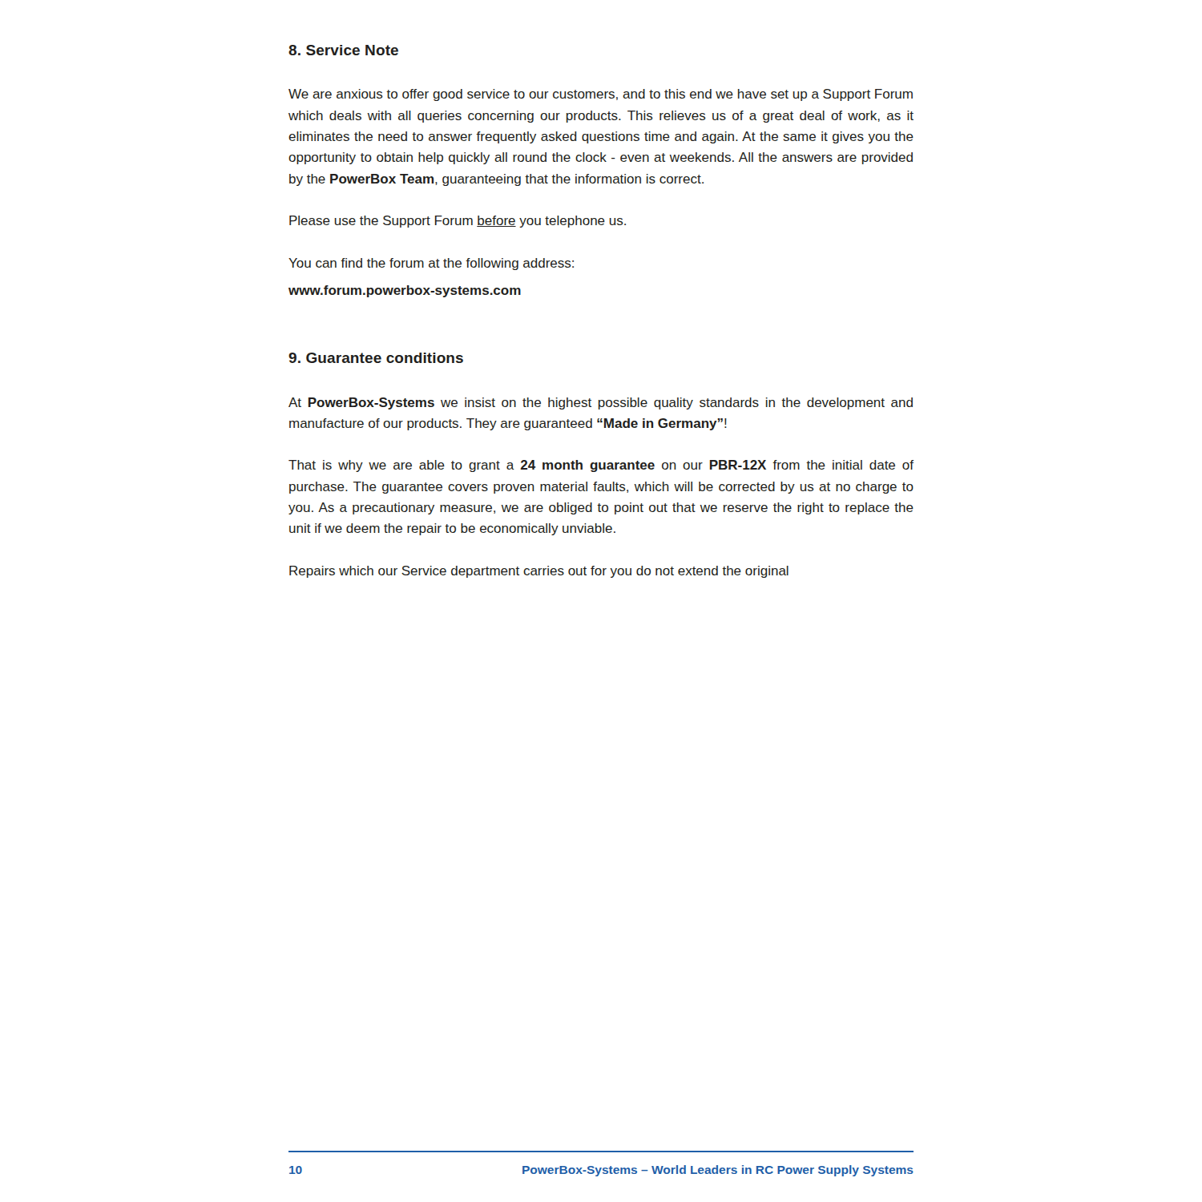8. Service Note
We are anxious to offer good service to our customers, and to this end we have set up a Support Forum which deals with all queries concerning our products. This relieves us of a great deal of work, as it eliminates the need to answer frequently asked questions time and again. At the same it gives you the opportunity to obtain help quickly all round the clock - even at weekends. All the answers are provided by the PowerBox Team, guaranteeing that the information is correct.
Please use the Support Forum before you telephone us.
You can find the forum at the following address:
www.forum.powerbox-systems.com
9. Guarantee conditions
At PowerBox-Systems we insist on the highest possible quality standards in the development and manufacture of our products. They are guaranteed “Made in Germany”!
That is why we are able to grant a 24 month guarantee on our PBR-12X from the initial date of purchase. The guarantee covers proven material faults, which will be corrected by us at no charge to you. As a precautionary measure, we are obliged to point out that we reserve the right to replace the unit if we deem the repair to be economically unviable.
Repairs which our Service department carries out for you do not extend the original
10
PowerBox-Systems – World Leaders in RC Power Supply Systems